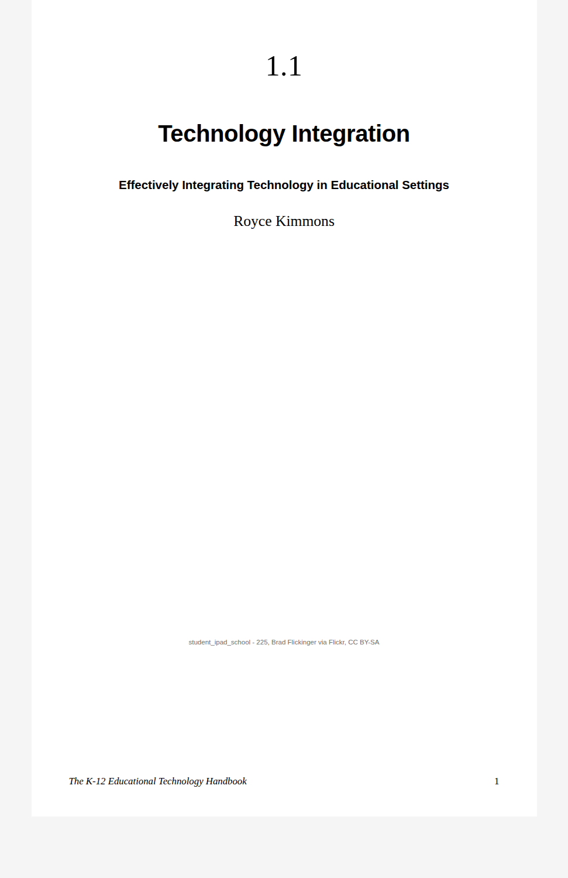1.1
Technology Integration
Effectively Integrating Technology in Educational Settings
Royce Kimmons
student_ipad_school - 225, Brad Flickinger via Flickr, CC BY-SA
The K-12 Educational Technology Handbook 1